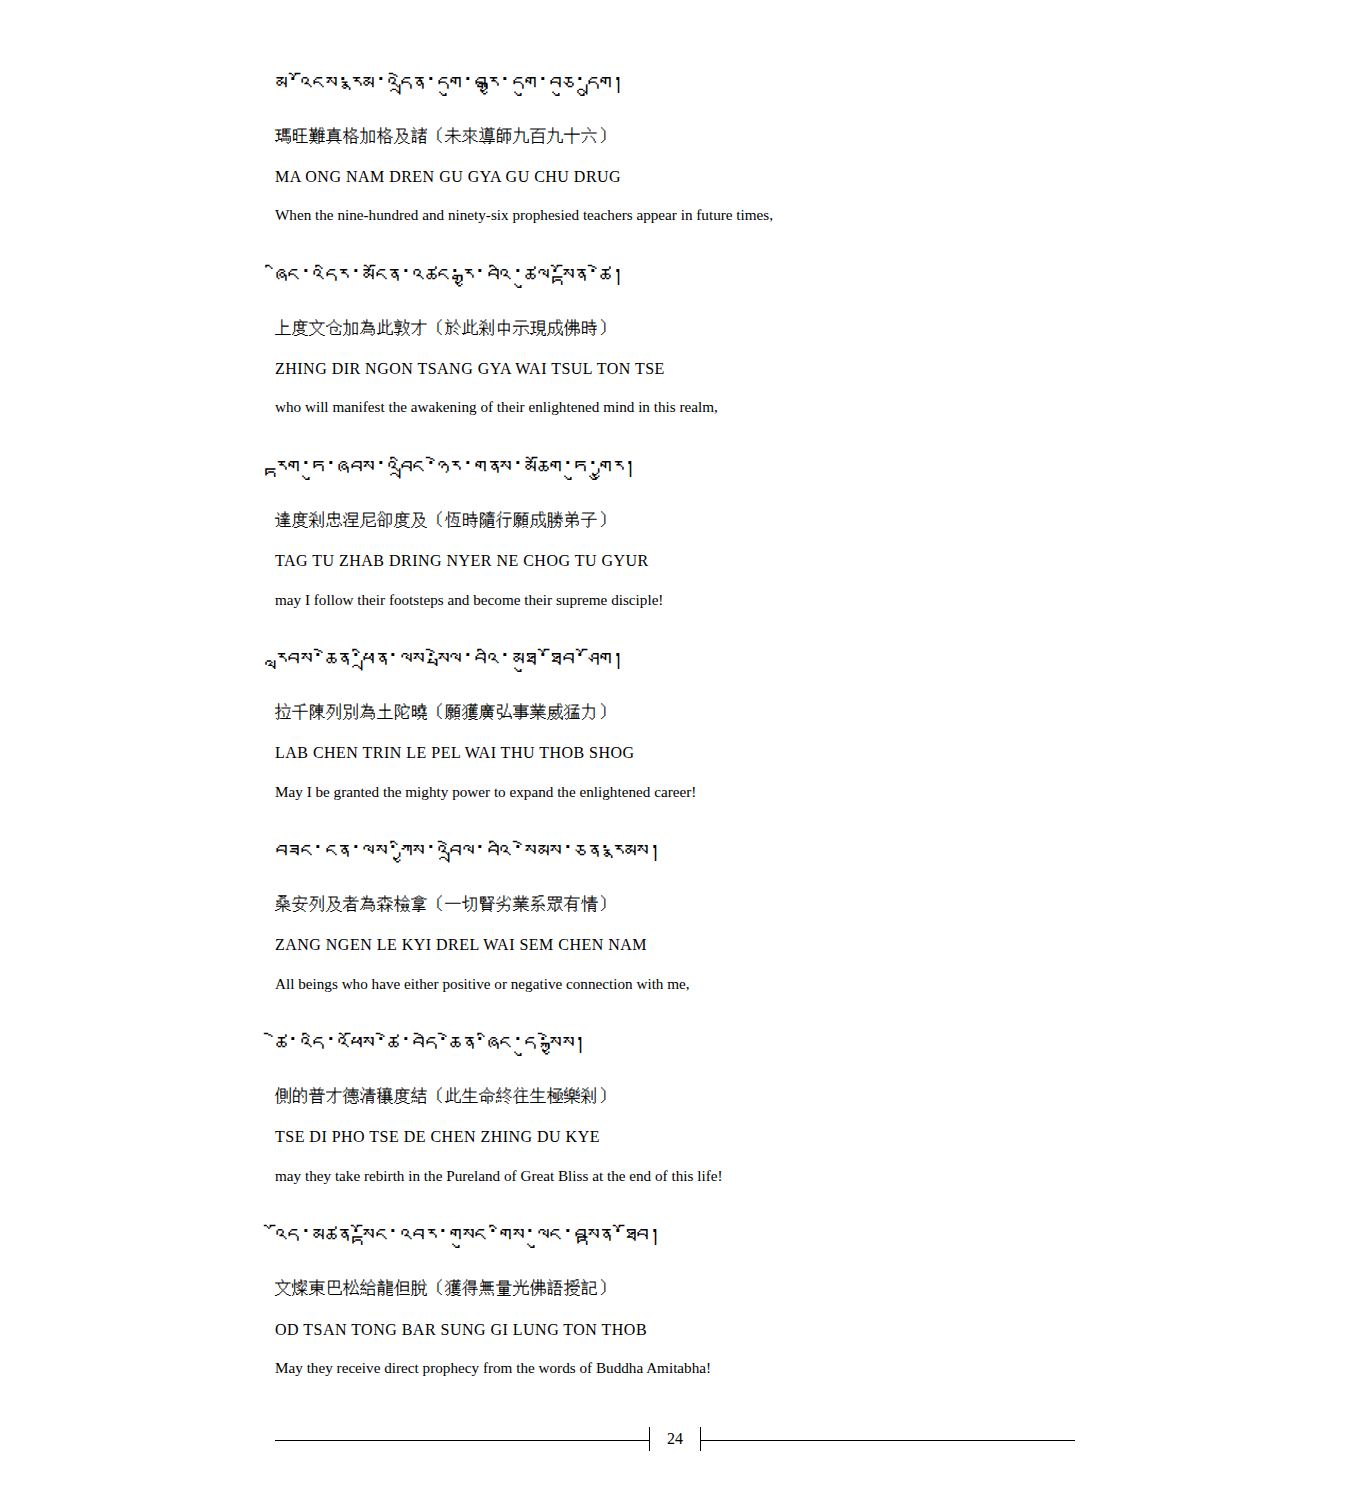མ་འོངས་རྣམ་འདྲེན་དགུ་བརྒྱ་དགུ་བཅུ་དྲུག།
瑪旺難真格加格及諸〔未來導師九百九十六〕
MA ONG NAM DREN GU GYA GU CHU DRUG
When the nine-hundred and ninety-six prophesied teachers appear in future times,
ཞིང་འདིར་མངོན་འཚང་རྒྱ་བའི་ཚུལ་སྟོན་ཚེ།
上度文仓加為此敦才〔於此剎中示現成佛時〕
ZHING DIR NGON TSANG GYA WAI TSUL TON TSE
who will manifest the awakening of their enlightened mind in this realm,
རྟག་ཏུ་ཞབས་འབྲིང་ཉེར་གནས་མཆོག་ཏུ་གྱུར།
達度剎忠涅尼卻度及〔恆時隨行願成勝弟子〕
TAG TU ZHAB DRING NYER NE CHOG TU GYUR
may I follow their footsteps and become their supreme disciple!
རླབས་ཆེན་ཕྲིན་ལས་སྤེལ་བའི་མཐུ་ཐོབ་ཤོག།
拉千陳列別為土陀曉〔願獲廣弘事業威猛力〕
LAB CHEN TRIN LE PEL WAI THU THOB SHOG
May I be granted the mighty power to expand the enlightened career!
བཟང་ངན་ལས་ཀྱིས་འབྲེལ་བའི་སེམས་ཅན་རྣམས།
桑安列及者為森檢拿〔一切賢劣業系眾有情〕
ZANG NGEN LE KYI DREL WAI SEM CHEN NAM
All beings who have either positive or negative connection with me,
ཚེ་འདི་འཕོས་ཚེ་བདེ་ཆེན་ཞིང་དུ་སྐྱེས།
側的普才德清穰度結〔此生命終往生極樂剎〕
TSE DI PHO TSE DE CHEN ZHING DU KYE
may they take rebirth in the Pureland of Great Bliss at the end of this life!
འོད་མཚན་སྟོང་འབར་གསུང་གིས་ལུང་བསྟན་ཐོབ།
文燦東巴松給龍但脫〔獲得無量光佛語授記〕
OD TSAN TONG BAR SUNG GI LUNG TON THOB
May they receive direct prophecy from the words of Buddha Amitabha!
24